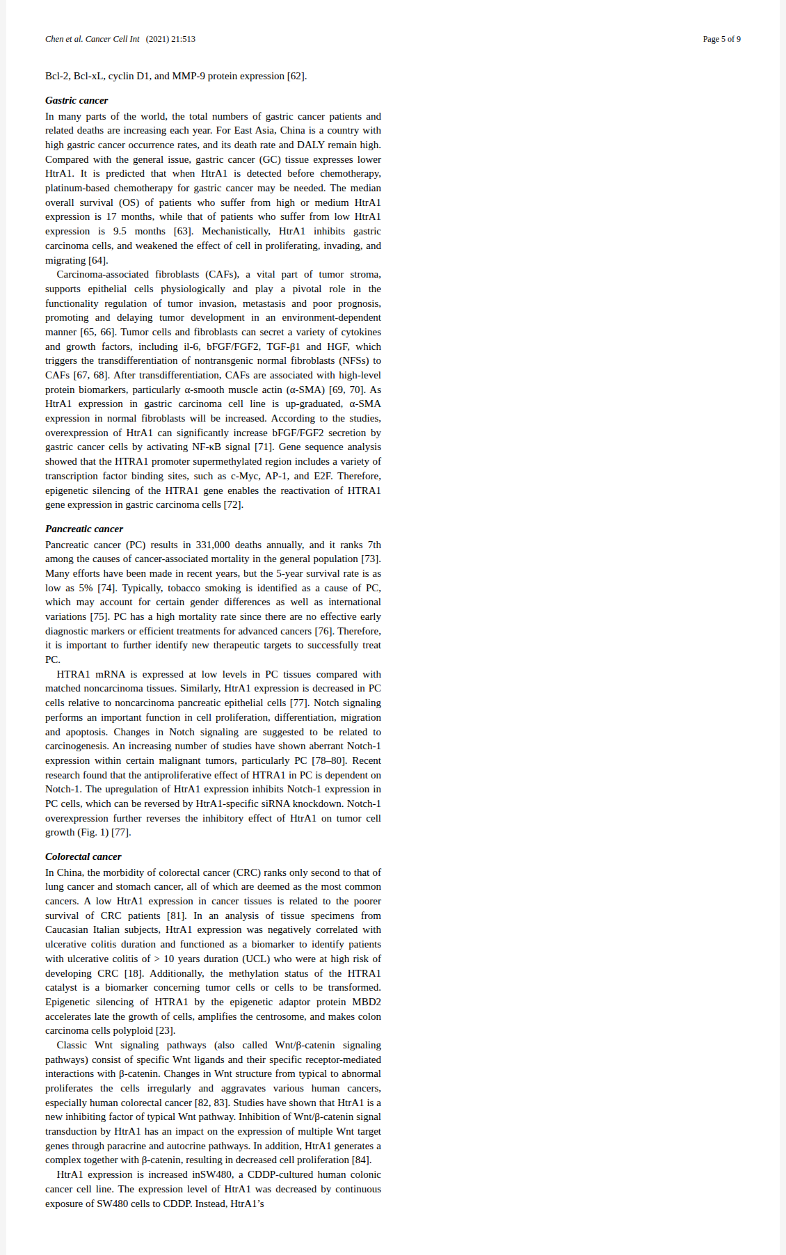Chen et al. Cancer Cell Int (2021) 21:513
Page 5 of 9
Bcl-2, Bcl-xL, cyclin D1, and MMP-9 protein expression [62].
Gastric cancer
In many parts of the world, the total numbers of gastric cancer patients and related deaths are increasing each year. For East Asia, China is a country with high gastric cancer occurrence rates, and its death rate and DALY remain high. Compared with the general issue, gastric cancer (GC) tissue expresses lower HtrA1. It is predicted that when HtrA1 is detected before chemotherapy, platinum-based chemotherapy for gastric cancer may be needed. The median overall survival (OS) of patients who suffer from high or medium HtrA1 expression is 17 months, while that of patients who suffer from low HtrA1 expression is 9.5 months [63]. Mechanistically, HtrA1 inhibits gastric carcinoma cells, and weakened the effect of cell in proliferating, invading, and migrating [64].
Carcinoma-associated fibroblasts (CAFs), a vital part of tumor stroma, supports epithelial cells physiologically and play a pivotal role in the functionality regulation of tumor invasion, metastasis and poor prognosis, promoting and delaying tumor development in an environment-dependent manner [65, 66]. Tumor cells and fibroblasts can secret a variety of cytokines and growth factors, including il-6, bFGF/FGF2, TGF-β1 and HGF, which triggers the transdifferentiation of nontransgenic normal fibroblasts (NFSs) to CAFs [67, 68]. After transdifferentiation, CAFs are associated with high-level protein biomarkers, particularly α-smooth muscle actin (α-SMA) [69, 70]. As HtrA1 expression in gastric carcinoma cell line is up-graduated, α-SMA expression in normal fibroblasts will be increased. According to the studies, overexpression of HtrA1 can significantly increase bFGF/FGF2 secretion by gastric cancer cells by activating NF-κB signal [71]. Gene sequence analysis showed that the HTRA1 promoter supermethylated region includes a variety of transcription factor binding sites, such as c-Myc, AP-1, and E2F. Therefore, epigenetic silencing of the HTRA1 gene enables the reactivation of HTRA1 gene expression in gastric carcinoma cells [72].
Pancreatic cancer
Pancreatic cancer (PC) results in 331,000 deaths annually, and it ranks 7th among the causes of cancer-associated mortality in the general population [73]. Many efforts have been made in recent years, but the 5-year survival rate is as low as 5% [74]. Typically, tobacco smoking is identified as a cause of PC, which may account for certain gender differences as well as international variations [75]. PC has a high mortality rate since there are no effective early diagnostic markers or efficient treatments for advanced cancers [76]. Therefore, it is important to further identify new therapeutic targets to successfully treat PC.
HTRA1 mRNA is expressed at low levels in PC tissues compared with matched noncarcinoma tissues. Similarly, HtrA1 expression is decreased in PC cells relative to noncarcinoma pancreatic epithelial cells [77]. Notch signaling performs an important function in cell proliferation, differentiation, migration and apoptosis. Changes in Notch signaling are suggested to be related to carcinogenesis. An increasing number of studies have shown aberrant Notch-1 expression within certain malignant tumors, particularly PC [78–80]. Recent research found that the antiproliferative effect of HTRA1 in PC is dependent on Notch-1. The upregulation of HtrA1 expression inhibits Notch-1 expression in PC cells, which can be reversed by HtrA1-specific siRNA knockdown. Notch-1 overexpression further reverses the inhibitory effect of HtrA1 on tumor cell growth (Fig. 1) [77].
Colorectal cancer
In China, the morbidity of colorectal cancer (CRC) ranks only second to that of lung cancer and stomach cancer, all of which are deemed as the most common cancers. A low HtrA1 expression in cancer tissues is related to the poorer survival of CRC patients [81]. In an analysis of tissue specimens from Caucasian Italian subjects, HtrA1 expression was negatively correlated with ulcerative colitis duration and functioned as a biomarker to identify patients with ulcerative colitis of > 10 years duration (UCL) who were at high risk of developing CRC [18]. Additionally, the methylation status of the HTRA1 catalyst is a biomarker concerning tumor cells or cells to be transformed. Epigenetic silencing of HTRA1 by the epigenetic adaptor protein MBD2 accelerates late the growth of cells, amplifies the centrosome, and makes colon carcinoma cells polyploid [23].
Classic Wnt signaling pathways (also called Wnt/β-catenin signaling pathways) consist of specific Wnt ligands and their specific receptor-mediated interactions with β-catenin. Changes in Wnt structure from typical to abnormal proliferates the cells irregularly and aggravates various human cancers, especially human colorectal cancer [82, 83]. Studies have shown that HtrA1 is a new inhibiting factor of typical Wnt pathway. Inhibition of Wnt/β-catenin signal transduction by HtrA1 has an impact on the expression of multiple Wnt target genes through paracrine and autocrine pathways. In addition, HtrA1 generates a complex together with β-catenin, resulting in decreased cell proliferation [84].
HtrA1 expression is increased inSW480, a CDDP-cultured human colonic cancer cell line. The expression level of HtrA1 was decreased by continuous exposure of SW480 cells to CDDP. Instead, HtrA1’s